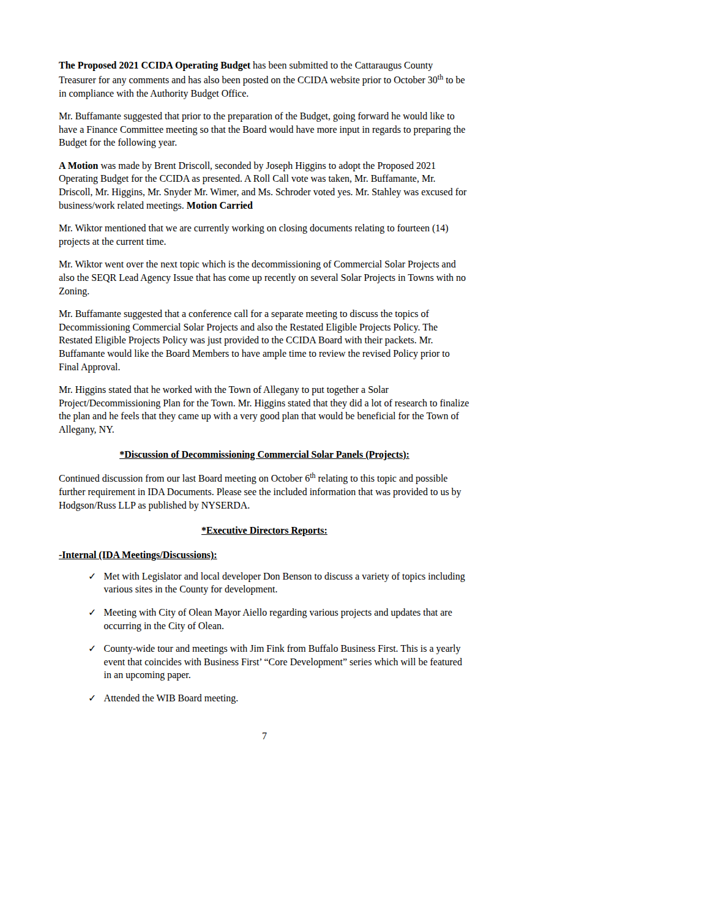The Proposed 2021 CCIDA Operating Budget has been submitted to the Cattaraugus County Treasurer for any comments and has also been posted on the CCIDA website prior to October 30th to be in compliance with the Authority Budget Office.
Mr. Buffamante suggested that prior to the preparation of the Budget, going forward he would like to have a Finance Committee meeting so that the Board would have more input in regards to preparing the Budget for the following year.
A Motion was made by Brent Driscoll, seconded by Joseph Higgins to adopt the Proposed 2021 Operating Budget for the CCIDA as presented. A Roll Call vote was taken, Mr. Buffamante, Mr. Driscoll, Mr. Higgins, Mr. Snyder Mr. Wimer, and Ms. Schroder voted yes. Mr. Stahley was excused for business/work related meetings. Motion Carried
Mr. Wiktor mentioned that we are currently working on closing documents relating to fourteen (14) projects at the current time.
Mr. Wiktor went over the next topic which is the decommissioning of Commercial Solar Projects and also the SEQR Lead Agency Issue that has come up recently on several Solar Projects in Towns with no Zoning.
Mr. Buffamante suggested that a conference call for a separate meeting to discuss the topics of Decommissioning Commercial Solar Projects and also the Restated Eligible Projects Policy. The Restated Eligible Projects Policy was just provided to the CCIDA Board with their packets. Mr. Buffamante would like the Board Members to have ample time to review the revised Policy prior to Final Approval.
Mr. Higgins stated that he worked with the Town of Allegany to put together a Solar Project/Decommissioning Plan for the Town. Mr. Higgins stated that they did a lot of research to finalize the plan and he feels that they came up with a very good plan that would be beneficial for the Town of Allegany, NY.
*Discussion of Decommissioning Commercial Solar Panels (Projects):
Continued discussion from our last Board meeting on October 6th relating to this topic and possible further requirement in IDA Documents. Please see the included information that was provided to us by Hodgson/Russ LLP as published by NYSERDA.
*Executive Directors Reports:
-Internal (IDA Meetings/Discussions):
Met with Legislator and local developer Don Benson to discuss a variety of topics including various sites in the County for development.
Meeting with City of Olean Mayor Aiello regarding various projects and updates that are occurring in the City of Olean.
County-wide tour and meetings with Jim Fink from Buffalo Business First. This is a yearly event that coincides with Business First’ “Core Development” series which will be featured in an upcoming paper.
Attended the WIB Board meeting.
7